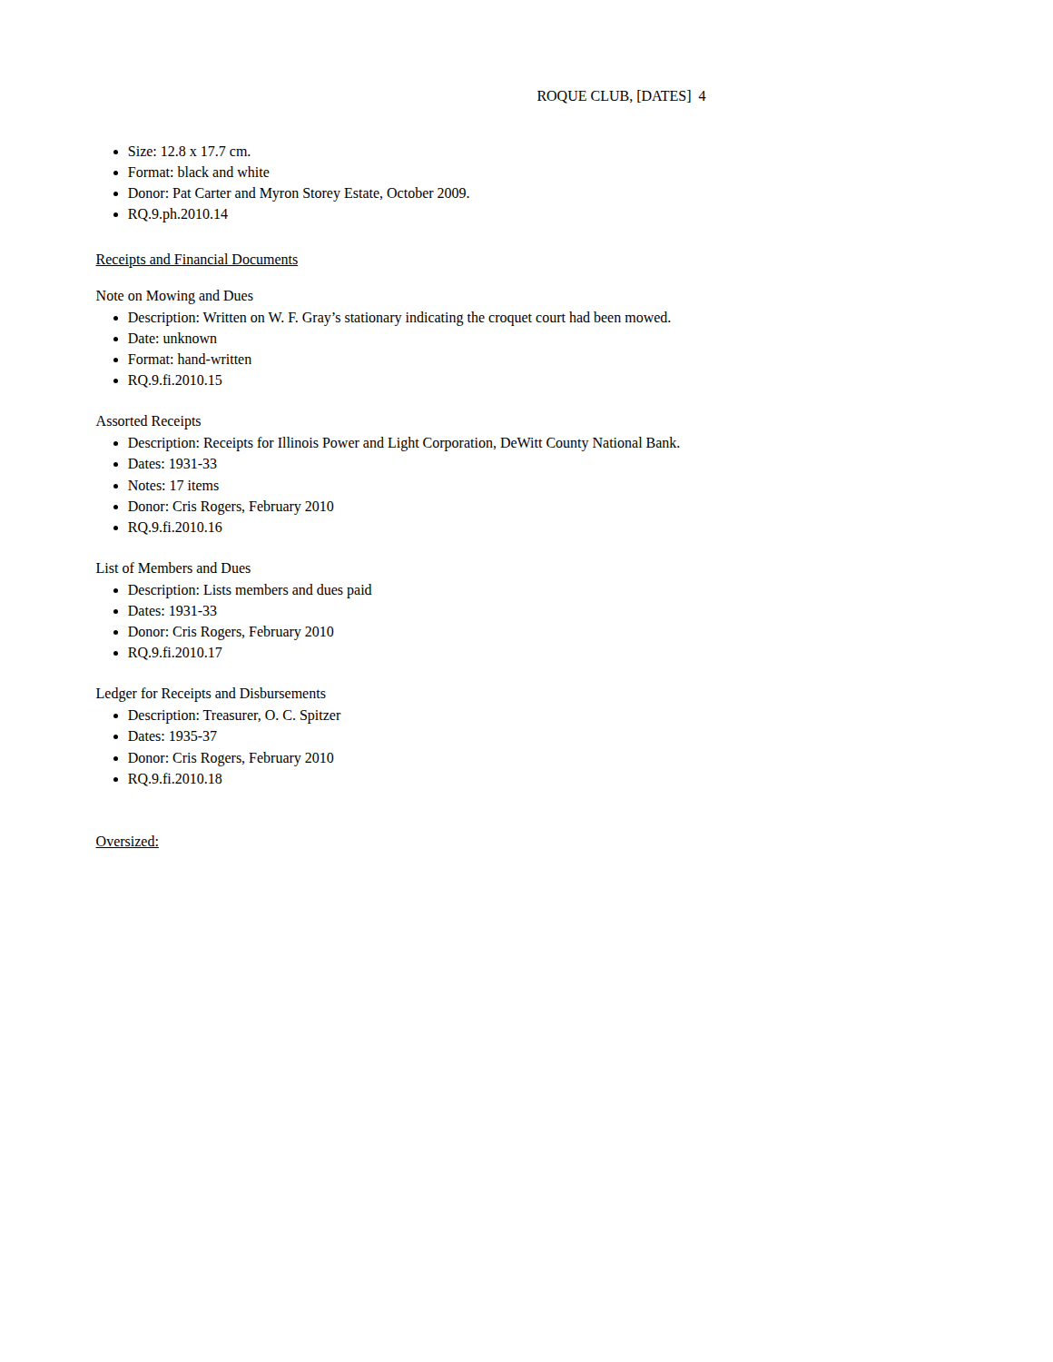ROQUE CLUB, [DATES] 4
Size: 12.8 x 17.7 cm.
Format: black and white
Donor: Pat Carter and Myron Storey Estate, October 2009.
RQ.9.ph.2010.14
Receipts and Financial Documents
Note on Mowing and Dues
Description: Written on W. F. Gray’s stationary indicating the croquet court had been mowed.
Date: unknown
Format: hand-written
RQ.9.fi.2010.15
Assorted Receipts
Description: Receipts for Illinois Power and Light Corporation, DeWitt County National Bank.
Dates: 1931-33
Notes: 17 items
Donor: Cris Rogers, February 2010
RQ.9.fi.2010.16
List of Members and Dues
Description: Lists members and dues paid
Dates: 1931-33
Donor: Cris Rogers, February 2010
RQ.9.fi.2010.17
Ledger for Receipts and Disbursements
Description: Treasurer, O. C. Spitzer
Dates: 1935-37
Donor: Cris Rogers, February 2010
RQ.9.fi.2010.18
Oversized: